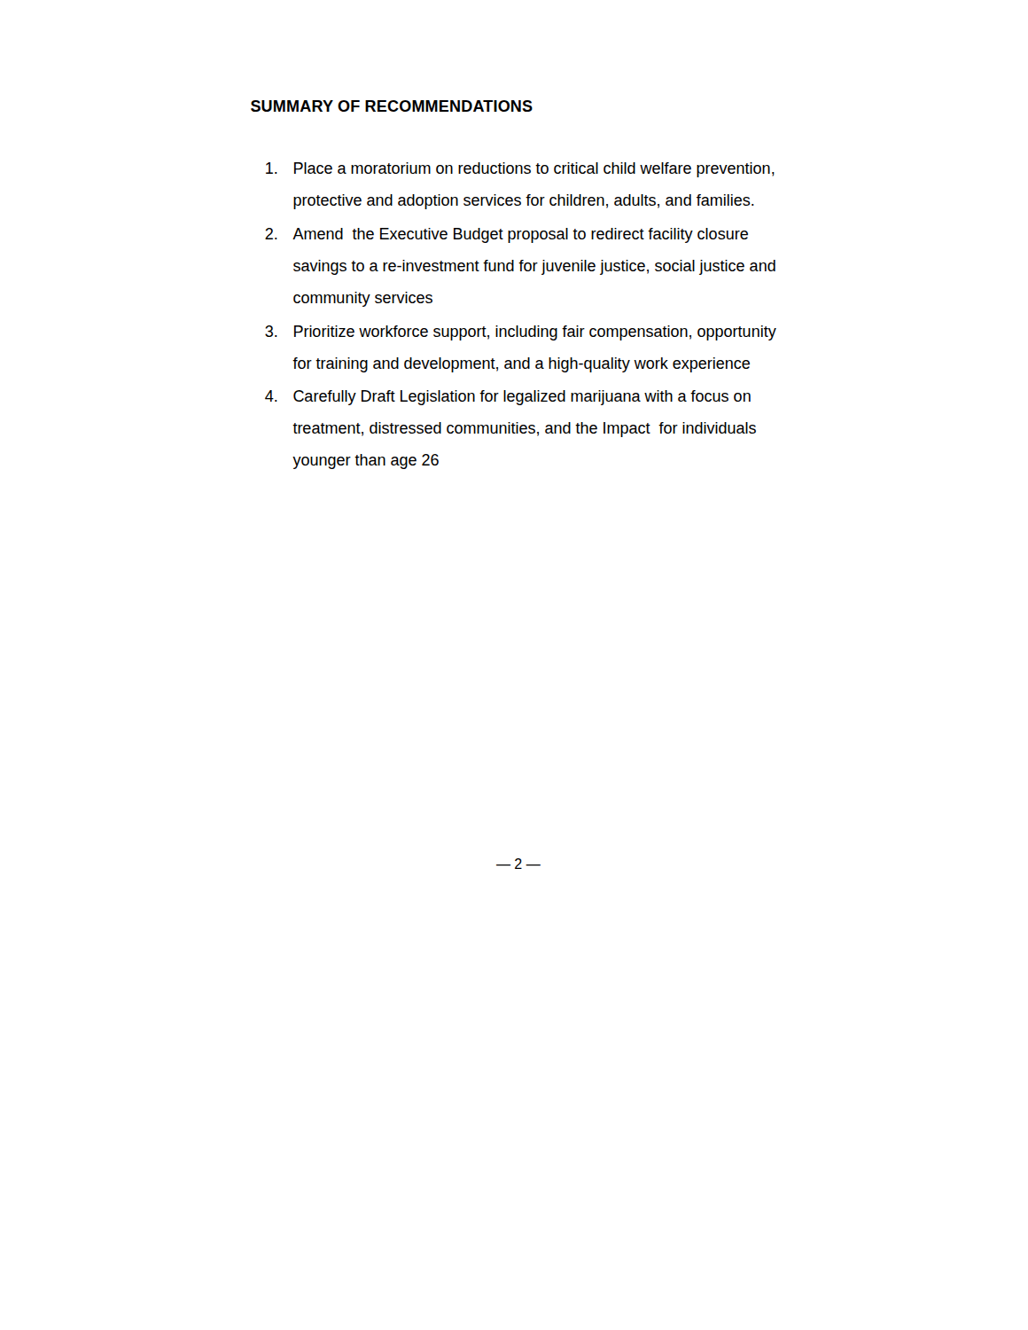SUMMARY OF RECOMMENDATIONS
Place a moratorium on reductions to critical child welfare prevention, protective and adoption services for children, adults, and families.
Amend the Executive Budget proposal to redirect facility closure savings to a re-investment fund for juvenile justice, social justice and community services
Prioritize workforce support, including fair compensation, opportunity for training and development, and a high-quality work experience
Carefully Draft Legislation for legalized marijuana with a focus on treatment, distressed communities, and the Impact for individuals younger than age 26
— 2 —